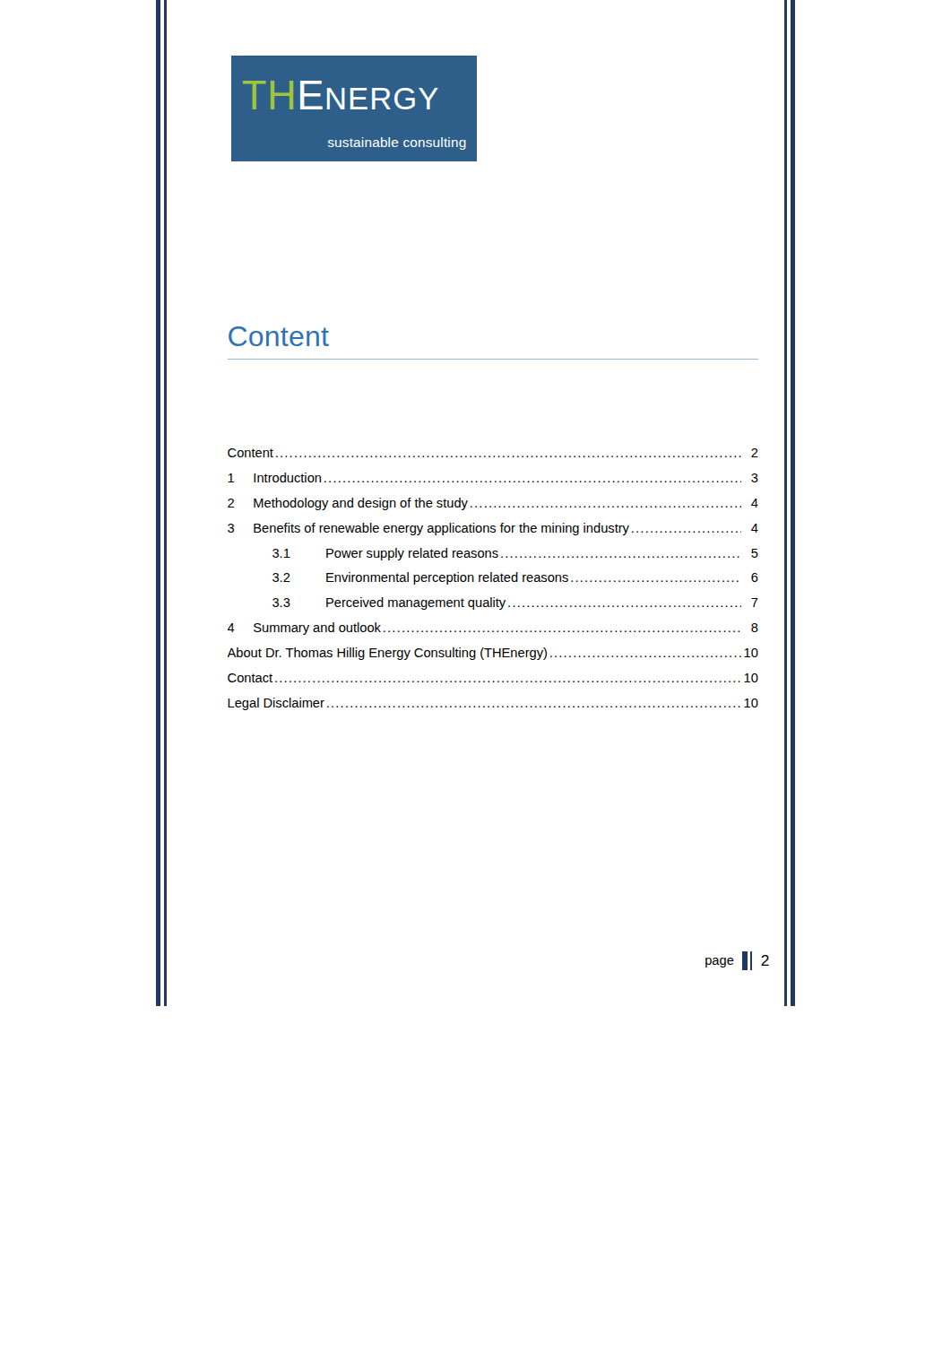TH ENERGY
sustainable consulting
Content
Content .................................................................................................................................................. 2
1 Introduction ................................................................................................................................. 3
2 Methodology and design of the study ......................................................................................... 4
3 Benefits of renewable energy applications for the mining industry ............................................ 4
3.1 Power supply related reasons .............................................................................................. 5
3.2 Environmental perception related reasons .......................................................................... 6
3.3 Perceived management quality ........................................................................................... 7
4 Summary and outlook .................................................................................................................. 8
About Dr. Thomas Hillig Energy Consulting (THEnergy) ..................................................................... 10
Contact .................................................................................................................................................. 10
Legal Disclaimer ................................................................................................................................. 10
page 2